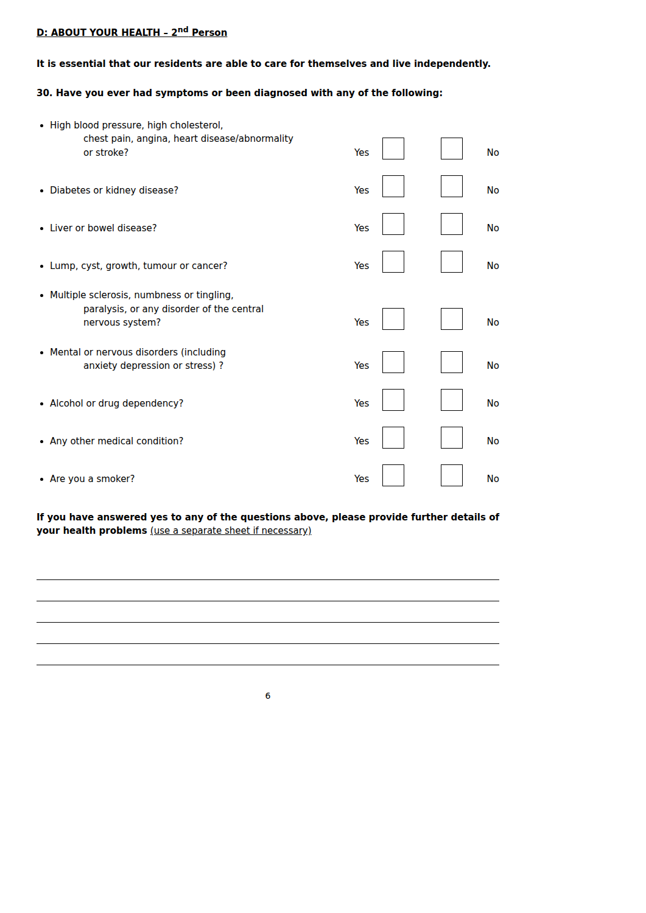D: ABOUT YOUR HEALTH – 2nd Person
It is essential that our residents are able to care for themselves and live independently.
30. Have you ever had symptoms or been diagnosed with any of the following:
High blood pressure, high cholesterol, chest pain, angina, heart disease/abnormality or stroke?
Yes
No
Diabetes or kidney disease?
Yes
No
Liver or bowel disease?
Yes
No
Lump, cyst, growth, tumour or cancer?
Yes
No
Multiple sclerosis, numbness or tingling, paralysis, or any disorder of the central nervous system?
Yes
No
Mental or nervous disorders (including anxiety depression or stress) ?
Yes
No
Alcohol or drug dependency?
Yes
No
Any other medical condition?
Yes
No
Are you a smoker?
Yes
No
If you have answered yes to any of the questions above, please provide further details of your health problems (use a separate sheet if necessary)
6